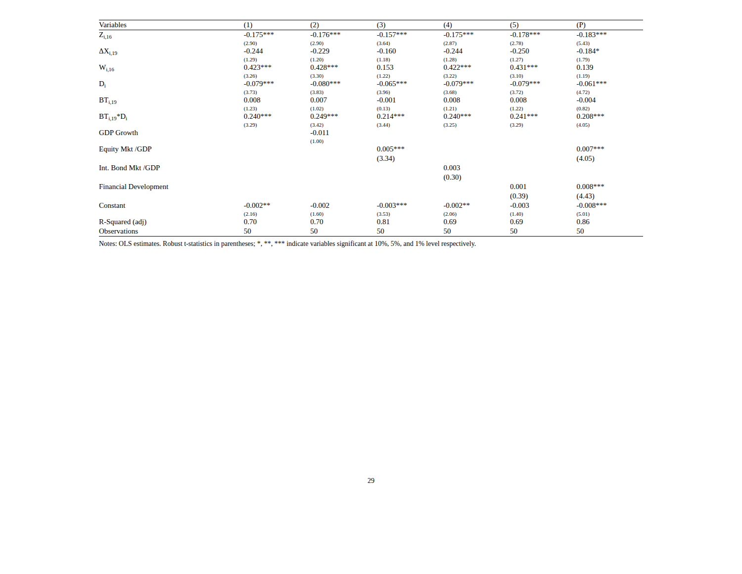| Variables | (1) | (2) | (3) | (4) | (5) | (P) |
| --- | --- | --- | --- | --- | --- | --- |
| Z i,16 | -0.175*** | -0.176*** | -0.157*** | -0.175*** | -0.178*** | -0.183*** |
| | (2.90) | (2.90) | (3.64) | (2.87) | (2.78) | (5.43) |
| Δ X i,19 | -0.244 | -0.229 | -0.160 | -0.244 | -0.250 | -0.184* |
| | (1.29) | (1.20) | (1.18) | (1.28) | (1.27) | (1.79) |
| W i,16 | 0.423*** | 0.428*** | 0.153 | 0.422*** | 0.431*** | 0.139 |
| | (3.26) | (3.30) | (1.22) | (3.22) | (3.10) | (1.19) |
| D i | -0.079*** | -0.080*** | -0.065*** | -0.079*** | -0.079*** | -0.061*** |
| | (3.73) | (3.83) | (3.96) | (3.68) | (3.72) | (4.72) |
| BT i,19 | 0.008 | 0.007 | -0.001 | 0.008 | 0.008 | -0.004 |
| | (1.23) | (1.02) | (0.13) | (1.21) | (1.22) | (0.82) |
| BT i,19 *D i | 0.240*** | 0.249*** | 0.214*** | 0.240*** | 0.241*** | 0.208*** |
| | (3.29) | (3.42) | (3.44) | (3.25) | (3.29) | (4.05) |
| GDP Growth | | -0.011 | | | | |
| | | (1.00) | | | | |
| Equity Mkt /GDP | | | 0.005*** | | | 0.007*** |
| | | | (3.34) | | | (4.05) |
| Int. Bond Mkt /GDP | | | | 0.003 | | |
| | | | | (0.30) | | |
| Financial Development | | | | | 0.001 | 0.008*** |
| | | | | | (0.39) | (4.43) |
| Constant | -0.002** | -0.002 | -0.003*** | -0.002** | -0.003 | -0.008*** |
| | (2.16) | (1.60) | (3.53) | (2.06) | (1.40) | (5.01) |
| R-Squared (adj) | 0.70 | 0.70 | 0.81 | 0.69 | 0.69 | 0.86 |
| Observations | 50 | 50 | 50 | 50 | 50 | 50 |
Notes: OLS estimates. Robust t-statistics in parentheses; *, **, *** indicate variables significant at 10%, 5%, and 1% level respectively.
29